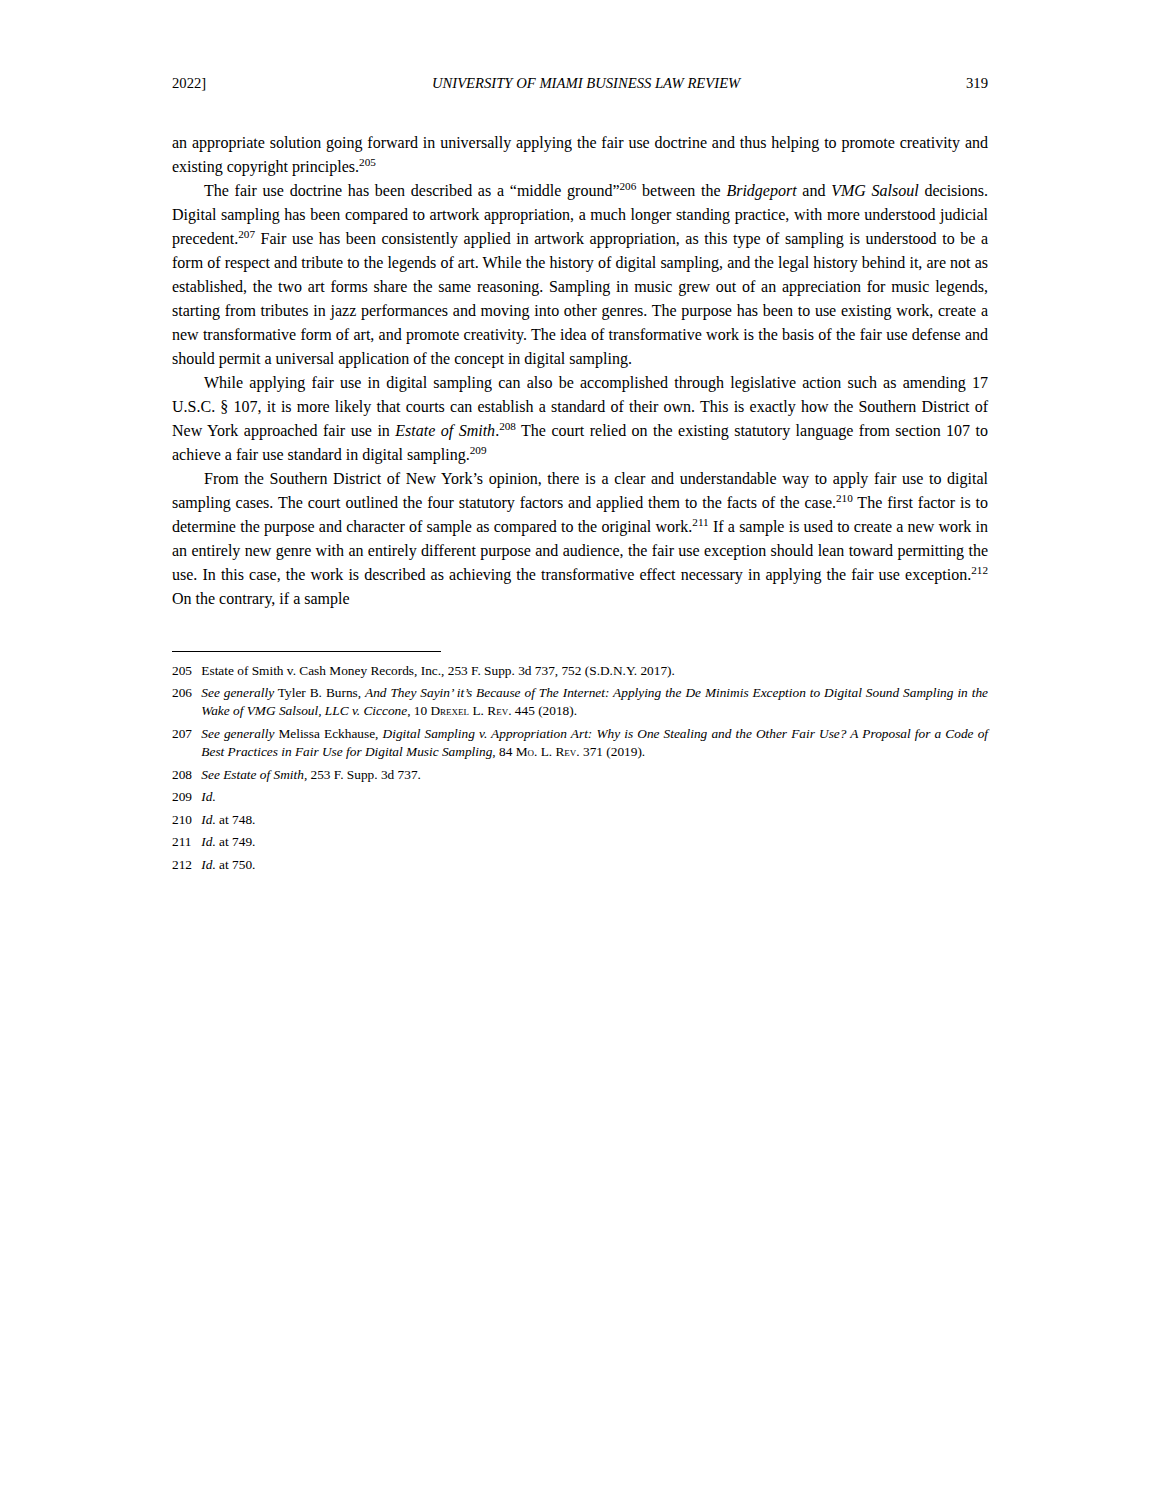2022] UNIVERSITY OF MIAMI BUSINESS LAW REVIEW 319
an appropriate solution going forward in universally applying the fair use doctrine and thus helping to promote creativity and existing copyright principles.205
The fair use doctrine has been described as a “middle ground”206 between the Bridgeport and VMG Salsoul decisions. Digital sampling has been compared to artwork appropriation, a much longer standing practice, with more understood judicial precedent.207 Fair use has been consistently applied in artwork appropriation, as this type of sampling is understood to be a form of respect and tribute to the legends of art. While the history of digital sampling, and the legal history behind it, are not as established, the two art forms share the same reasoning. Sampling in music grew out of an appreciation for music legends, starting from tributes in jazz performances and moving into other genres. The purpose has been to use existing work, create a new transformative form of art, and promote creativity. The idea of transformative work is the basis of the fair use defense and should permit a universal application of the concept in digital sampling.
While applying fair use in digital sampling can also be accomplished through legislative action such as amending 17 U.S.C. § 107, it is more likely that courts can establish a standard of their own. This is exactly how the Southern District of New York approached fair use in Estate of Smith.208 The court relied on the existing statutory language from section 107 to achieve a fair use standard in digital sampling.209
From the Southern District of New York’s opinion, there is a clear and understandable way to apply fair use to digital sampling cases. The court outlined the four statutory factors and applied them to the facts of the case.210 The first factor is to determine the purpose and character of sample as compared to the original work.211 If a sample is used to create a new work in an entirely new genre with an entirely different purpose and audience, the fair use exception should lean toward permitting the use. In this case, the work is described as achieving the transformative effect necessary in applying the fair use exception.212 On the contrary, if a sample
205 Estate of Smith v. Cash Money Records, Inc., 253 F. Supp. 3d 737, 752 (S.D.N.Y. 2017).
206 See generally Tyler B. Burns, And They Sayin’ it’s Because of The Internet: Applying the De Minimis Exception to Digital Sound Sampling in the Wake of VMG Salsoul, LLC v. Ciccone, 10 Drexel L. Rev. 445 (2018).
207 See generally Melissa Eckhause, Digital Sampling v. Appropriation Art: Why is One Stealing and the Other Fair Use? A Proposal for a Code of Best Practices in Fair Use for Digital Music Sampling, 84 Mo. L. Rev. 371 (2019).
208 See Estate of Smith, 253 F. Supp. 3d 737.
209 Id.
210 Id. at 748.
211 Id. at 749.
212 Id. at 750.